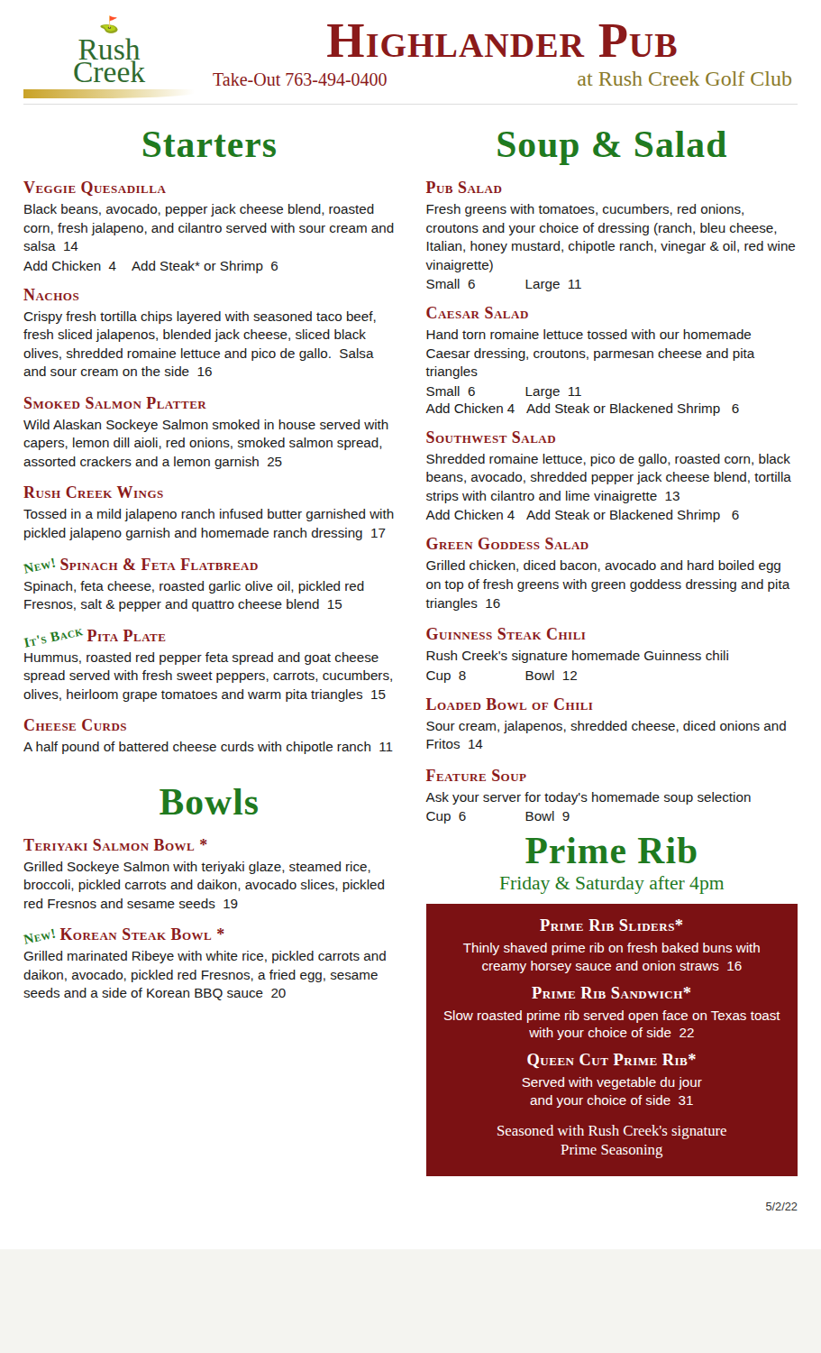⛳ Rush Creek
Highlander Pub
Take-Out 763-494-0400 at Rush Creek Golf Club
Starters
Veggie Quesadilla
Black beans, avocado, pepper jack cheese blend, roasted corn, fresh jalapeno, and cilantro served with sour cream and salsa 14
Add Chicken 4 Add Steak* or Shrimp 6
Nachos
Crispy fresh tortilla chips layered with seasoned taco beef, fresh sliced jalapenos, blended jack cheese, sliced black olives, shredded romaine lettuce and pico de gallo. Salsa and sour cream on the side 16
Smoked Salmon Platter
Wild Alaskan Sockeye Salmon smoked in house served with capers, lemon dill aioli, red onions, smoked salmon spread, assorted crackers and a lemon garnish 25
Rush Creek Wings
Tossed in a mild jalapeno ranch infused butter garnished with pickled jalapeno garnish and homemade ranch dressing 17
New!Spinach & Feta Flatbread
Spinach, feta cheese, roasted garlic olive oil, pickled red Fresnos, salt & pepper and quattro cheese blend 15
It's Back Pita Plate
Hummus, roasted red pepper feta spread and goat cheese spread served with fresh sweet peppers, carrots, cucumbers, olives, heirloom grape tomatoes and warm pita triangles 15
Cheese Curds
A half pound of battered cheese curds with chipotle ranch 11
Bowls
Teriyaki Salmon Bowl *
Grilled Sockeye Salmon with teriyaki glaze, steamed rice, broccoli, pickled carrots and daikon, avocado slices, pickled red Fresnos and sesame seeds 19
New!Korean Steak Bowl *
Grilled marinated Ribeye with white rice, pickled carrots and daikon, avocado, pickled red Fresnos, a fried egg, sesame seeds and a side of Korean BBQ sauce 20
Soup & Salad
Pub Salad
Fresh greens with tomatoes, cucumbers, red onions, croutons and your choice of dressing (ranch, bleu cheese, Italian, honey mustard, chipotle ranch, vinegar & oil, red wine vinaigrette)
Small 6 Large 11
Caesar Salad
Hand torn romaine lettuce tossed with our homemade Caesar dressing, croutons, parmesan cheese and pita triangles
Small 6 Large 11
Add Chicken 4 Add Steak or Blackened Shrimp 6
Southwest Salad
Shredded romaine lettuce, pico de gallo, roasted corn, black beans, avocado, shredded pepper jack cheese blend, tortilla strips with cilantro and lime vinaigrette 13
Add Chicken 4 Add Steak or Blackened Shrimp 6
Green Goddess Salad
Grilled chicken, diced bacon, avocado and hard boiled egg on top of fresh greens with green goddess dressing and pita triangles 16
Guinness Steak Chili
Rush Creek's signature homemade Guinness chili
Cup 8 Bowl 12
Loaded Bowl of Chili
Sour cream, jalapenos, shredded cheese, diced onions and Fritos 14
Feature Soup
Ask your server for today's homemade soup selection
Cup 6 Bowl 9
Prime Rib
Friday & Saturday after 4pm
Prime Rib Sliders*
Thinly shaved prime rib on fresh baked buns with creamy horsey sauce and onion straws 16
Prime Rib Sandwich*
Slow roasted prime rib served open face on Texas toast with your choice of side 22
Queen Cut Prime Rib*
Served with vegetable du jour
and your choice of side 31
Seasoned with Rush Creek's signature
Prime Seasoning
5/2/22